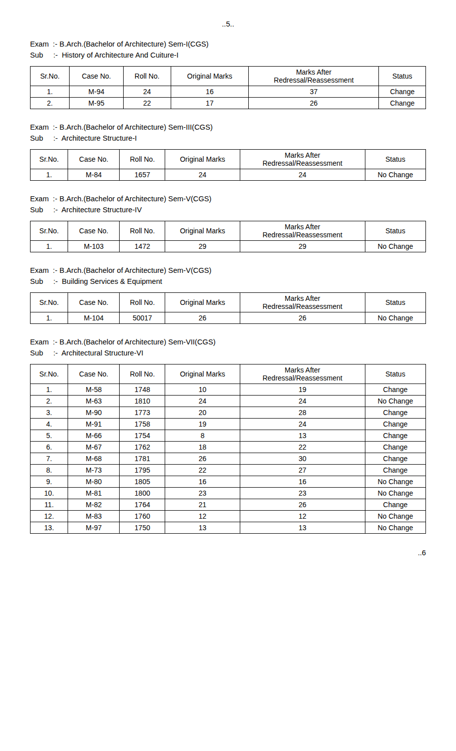..5..
Exam :- B.Arch.(Bachelor of Architecture) Sem-I(CGS)
Sub :- History of Architecture And Cuiture-I
| Sr.No. | Case No. | Roll No. | Original Marks | Marks After Redressal/Reassessment | Status |
| --- | --- | --- | --- | --- | --- |
| 1. | M-94 | 24 | 16 | 37 | Change |
| 2. | M-95 | 22 | 17 | 26 | Change |
Exam :- B.Arch.(Bachelor of Architecture) Sem-III(CGS)
Sub :- Architecture Structure-I
| Sr.No. | Case No. | Roll No. | Original Marks | Marks After Redressal/Reassessment | Status |
| --- | --- | --- | --- | --- | --- |
| 1. | M-84 | 1657 | 24 | 24 | No Change |
Exam :- B.Arch.(Bachelor of Architecture) Sem-V(CGS)
Sub :- Architecture Structure-IV
| Sr.No. | Case No. | Roll No. | Original Marks | Marks After Redressal/Reassessment | Status |
| --- | --- | --- | --- | --- | --- |
| 1. | M-103 | 1472 | 29 | 29 | No Change |
Exam :- B.Arch.(Bachelor of Architecture) Sem-V(CGS)
Sub :- Building Services & Equipment
| Sr.No. | Case No. | Roll No. | Original Marks | Marks After Redressal/Reassessment | Status |
| --- | --- | --- | --- | --- | --- |
| 1. | M-104 | 50017 | 26 | 26 | No Change |
Exam :- B.Arch.(Bachelor of Architecture) Sem-VII(CGS)
Sub :- Architectural Structure-VI
| Sr.No. | Case No. | Roll No. | Original Marks | Marks After Redressal/Reassessment | Status |
| --- | --- | --- | --- | --- | --- |
| 1. | M-58 | 1748 | 10 | 19 | Change |
| 2. | M-63 | 1810 | 24 | 24 | No Change |
| 3. | M-90 | 1773 | 20 | 28 | Change |
| 4. | M-91 | 1758 | 19 | 24 | Change |
| 5. | M-66 | 1754 | 8 | 13 | Change |
| 6. | M-67 | 1762 | 18 | 22 | Change |
| 7. | M-68 | 1781 | 26 | 30 | Change |
| 8. | M-73 | 1795 | 22 | 27 | Change |
| 9. | M-80 | 1805 | 16 | 16 | No Change |
| 10. | M-81 | 1800 | 23 | 23 | No Change |
| 11. | M-82 | 1764 | 21 | 26 | Change |
| 12. | M-83 | 1760 | 12 | 12 | No Change |
| 13. | M-97 | 1750 | 13 | 13 | No Change |
..6